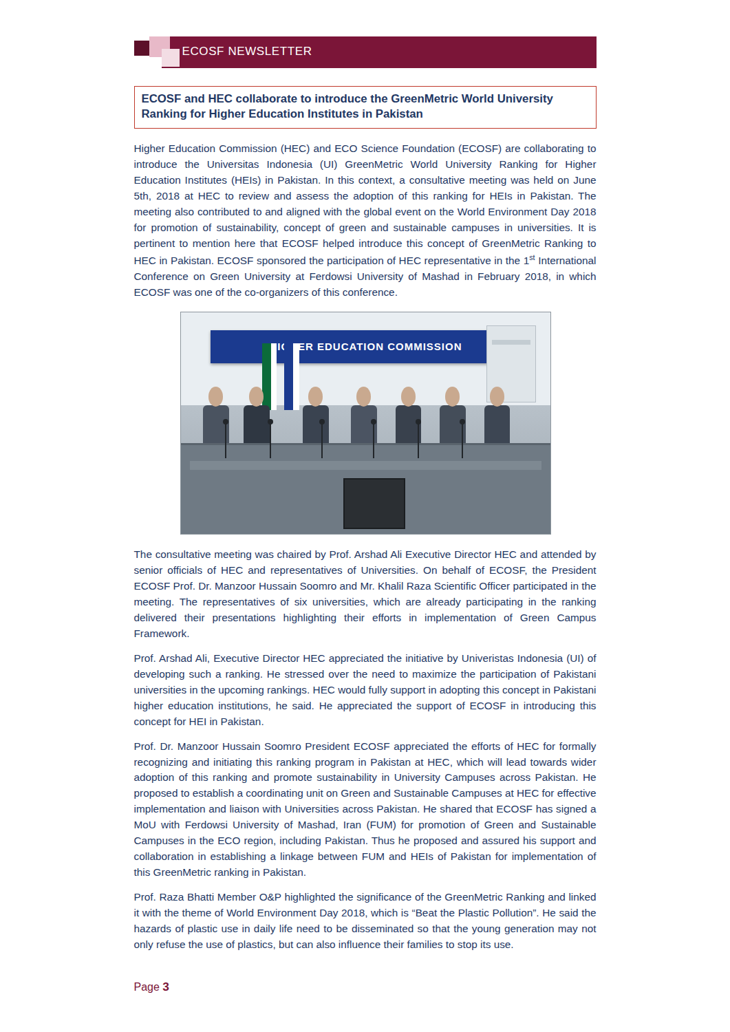ECOSF NEWSLETTER
ECOSF and HEC collaborate to introduce the GreenMetric World University Ranking for Higher Education Institutes in Pakistan
Higher Education Commission (HEC) and ECO Science Foundation (ECOSF) are collaborating to introduce the Universitas Indonesia (UI) GreenMetric World University Ranking for Higher Education Institutes (HEIs) in Pakistan. In this context, a consultative meeting was held on June 5th, 2018 at HEC to review and assess the adoption of this ranking for HEIs in Pakistan. The meeting also contributed to and aligned with the global event on the World Environment Day 2018 for promotion of sustainability, concept of green and sustainable campuses in universities. It is pertinent to mention here that ECOSF helped introduce this concept of GreenMetric Ranking to HEC in Pakistan. ECOSF sponsored the participation of HEC representative in the 1st International Conference on Green University at Ferdowsi University of Mashad in February 2018, in which ECOSF was one of the co-organizers of this conference.
HIGHER EDUCATION COMMISSION
The consultative meeting was chaired by Prof. Arshad Ali Executive Director HEC and attended by senior officials of HEC and representatives of Universities. On behalf of ECOSF, the President ECOSF Prof. Dr. Manzoor Hussain Soomro and Mr. Khalil Raza Scientific Officer participated in the meeting. The representatives of six universities, which are already participating in the ranking delivered their presentations highlighting their efforts in implementation of Green Campus Framework.
Prof. Arshad Ali, Executive Director HEC appreciated the initiative by Univeristas Indonesia (UI) of developing such a ranking. He stressed over the need to maximize the participation of Pakistani universities in the upcoming rankings. HEC would fully support in adopting this concept in Pakistani higher education institutions, he said. He appreciated the support of ECOSF in introducing this concept for HEI in Pakistan.
Prof. Dr. Manzoor Hussain Soomro President ECOSF appreciated the efforts of HEC for formally recognizing and initiating this ranking program in Pakistan at HEC, which will lead towards wider adoption of this ranking and promote sustainability in University Campuses across Pakistan. He proposed to establish a coordinating unit on Green and Sustainable Campuses at HEC for effective implementation and liaison with Universities across Pakistan. He shared that ECOSF has signed a MoU with Ferdowsi University of Mashad, Iran (FUM) for promotion of Green and Sustainable Campuses in the ECO region, including Pakistan. Thus he proposed and assured his support and collaboration in establishing a linkage between FUM and HEIs of Pakistan for implementation of this GreenMetric ranking in Pakistan.
Prof. Raza Bhatti Member O&P highlighted the significance of the GreenMetric Ranking and linked it with the theme of World Environment Day 2018, which is “Beat the Plastic Pollution”. He said the hazards of plastic use in daily life need to be disseminated so that the young generation may not only refuse the use of plastics, but can also influence their families to stop its use.
Page 3